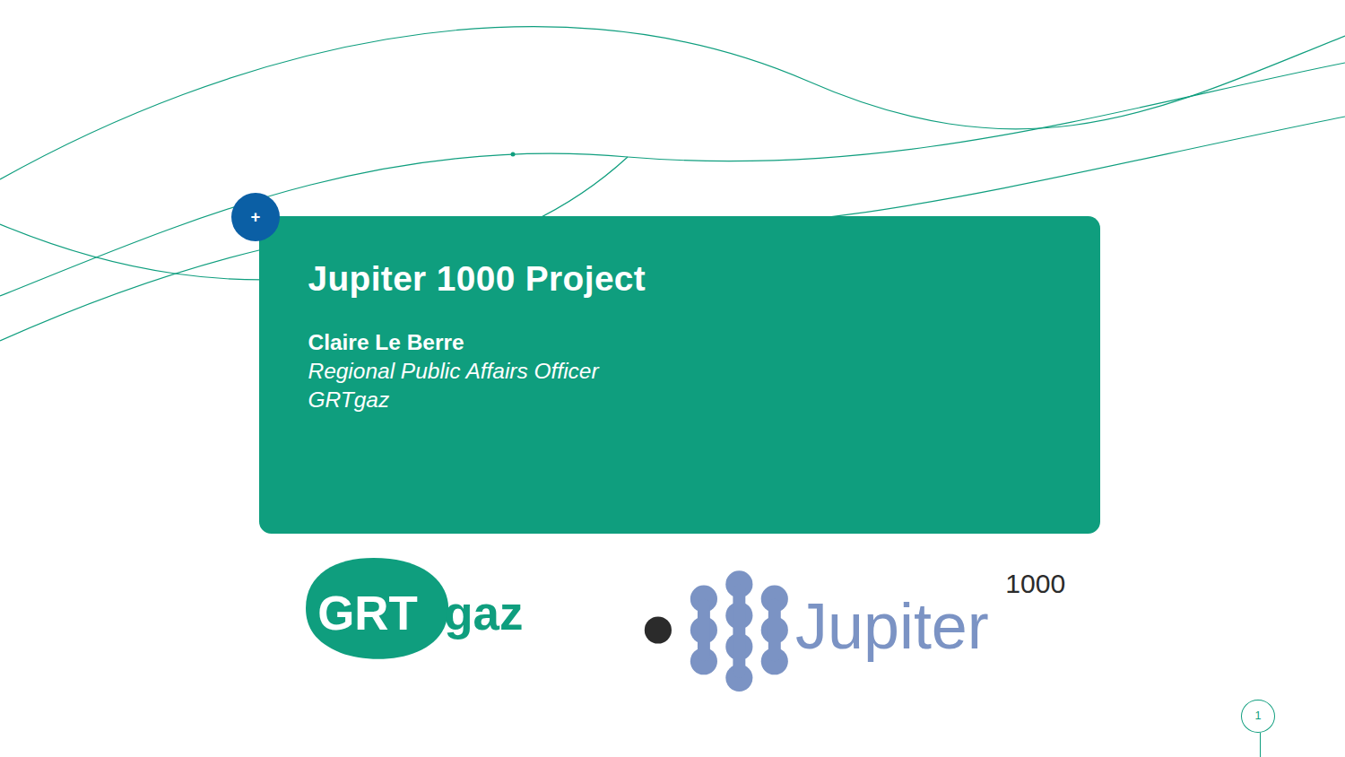+
Jupiter 1000 Project
Claire Le Berre
Regional Public Affairs Officer
GRTgaz
GRT gaz
Jupiter 1000
1